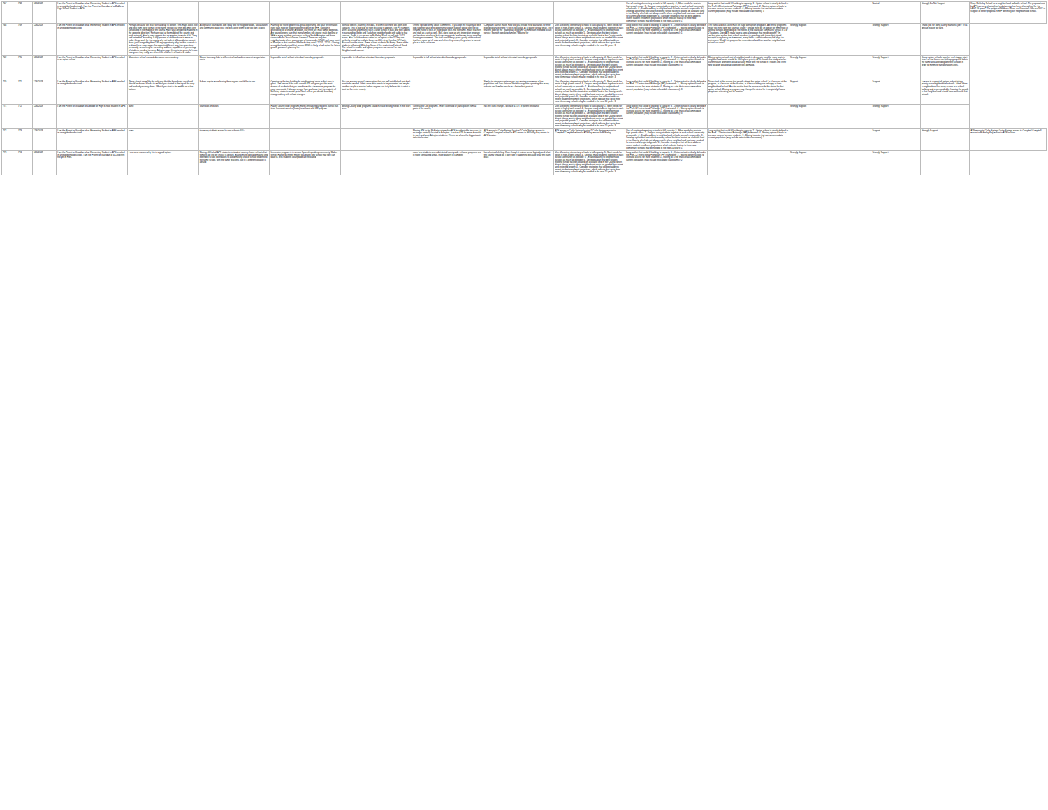| 767 | 768 | 12/6/2019 | I am the Parent or Guardian of an Elementary Student in APS enrolled in a neighborhood school , I am the Parent or Guardian of a Middle or High School Student in APS | | | | | | | | Use all existing elementary schools to full capacity: 4 , Meet needs for seats in high-growth areas: 3 , Keep as many students together in each school community as possible: 2 , Enable walking to neighborhood schools as much as possible: 5 , Develop a plan that best utilizes existing school facilities located on available land in the County, which do not always match where neighborhood seats are needed for current and projected growth: 6 , Consider strategies that will best address recent student enrollment projections, which indicate that up to three new elementary schools may be needed in the next 10 years: 1 | Long waitlist that could fill building to capacity: 1 , Option school is clearly defined in the PreK-12 Instructional Pathways (IPP) framework: 2 , Moving option schools to increase access for more students: 4 , Moving to a site that can accommodate current population (may include relocatable classrooms): 3 | | Neutral | Strongly Do Not Support | Keep McKinley School as a neighborhood walkable school. The proposals set by APS are very shortsighted and planning has been shortsighted for the LAST 15 years!! The people of Madison Manor and Dominion Hills are NOT in support of either proposal. KEEP McKinley our neighborhood school. |
| 768 | 769 | 12/6/2019 | I am the Parent or Guardian of an Elementary Student in APS enrolled in a neighborhood school | Perhaps because we react to R and tap to bottom - this maps looks nice and neat from West to East is the North section but then becomes very convoluted in the middle of the county. Have you considered mapping in the opposite direction? Perhaps start at the middle of the county and work outward. Here's some gigantic but no mention is made of it's "long and extended" boundary. If any percent of children have to move to make things work for the county why not look at all boundaries except those just changed by them? So my opportunity play for this scenario is to draw these maps again the opposite/different way than was done previously, accounting for increasing walkers, regardless of percentage of students needing to move. Arlington says things to be green, let's see how green they really are when their children's school is at stake. | Acceptance boundaries don't play well for neighborhoods, socialization and community good will. The bus costs seem to be too high as well. | Planning for future growth is a great opportunity, but your presentation itself says most of student growth is driven by SFH. Rosslyn is developing for a smarter Arlington, but these are multi family dwellings. Are your planners sure that many families will choose multi dwelling or SFH in more resident cost areas such as South Arlington and those closer to Falls Church/Seven Corners? There are very few neighborhoods where you can get a house under $700K and none exist in Rosslyn or that corridor. Where do they exist? 22205, 22205. Closing a neighborhood school that serves 22205 is likely a bad option for future growth you aren't planning for. | Without specific planning unit data, it seems like there will open over capacity. This is like skip so from McKinley's addition. The PU numbers aren't accurate and moving such a large school in bulk and then adding in surrounding Glebe and Tuckahoe neighborhoods only adds to that concern. Traffic is a concern on McKinley Road as well with 10-15 buses. Has Tuckahoe been vetted as an option school? They are perfectly primed for multiple buses as 26th street has few SFH with Pour access the street. Some of their students McKinley. Some of the students will attend Mckinley. Some of the students will attend Reed. The school is smaller and option programs can control for size. Neighborhoods cannot. | On the flip side of my above comments - if you kept the majority of McK kids together your best opportunity to gain support would likely be to rename Reed to McK or incorporate McK into the name, move teachers and staff as a unit as well. McK does have an arts integration program and teachers who have built amazing grade level teams for an excellent learning environment. The staff consistency grows yearly at this school, teachers move out of state and when they return, they return to cannot place a dollar value on. | Complaint cannot move. How will you provide new wait lands for their expeditionary learning? This is ridiculous. ATS wants to stay small - isn't that the point of the "traditional" program? A immersion intended to just service Spanish speaking families? Moving for | Use all existing elementary schools to full capacity: 6 , Meet needs for seats in high-growth areas: 4 , Keep as many students together in each school community as possible: 2 , Enable walking to neighborhood schools as much as possible: 5 , Develop a plan that best utilizes existing school facilities located on available land in the County, which do not always match where neighborhood seats are needed for current and projected growth: 3 , Consider strategies that will best address recent student enrollment projections, which indicate that up to three new elementary schools may be needed in the next 10 years: 3 | Long waitlist that could fill building to capacity: 3 , Option school is clearly defined in the PreK-12 Instructional Pathways (IPP) framework: 2 , Moving option schools to increase access for more students: 4 , Moving to a site that can accommodate current population (may include relocatable classrooms): 1 | The traffic and bus costs must be huge with option programs. Are these programs really still inline with the county's vision? Should there be an option for immersion at several schools depending on the needs of that particular community versus in 1 or 2 locations. Does ATS really have a special program that needs growth? I'm unclear what makes their school stand out in speaking with those that attend, except it's any heavy on homework, every kid is a adroit and every kid plays an instrument. Would this program be reconsidered and then another neighborhood school can exist? | Strongly Support | Strongly Support | Thank you for doing a very thankless job!!! It's a difficult puzzle for sure. |
| 769 | 770 | 12/6/2019 | I am the Parent or Guardian of an Elementary Student in APS enrolled in an option school | Maximizes school use and decreases overcrowding. | Moves too many kids to different school and increases transportation costs. | Impossible to tell without attendant boundary proposals. | Impossible to tell without attendant boundary proposals. | Impossible to tell without attendant boundary proposals. | Impossible to tell without attendant boundary proposals. | Use all existing elementary schools to full capacity: 4 , Meet needs for seats in high-growth areas: 2 , Keep as many students together in each school community as possible: 5 , Enable walking to neighborhood schools as much as possible: 6 , Develop a plan that best utilizes existing school facilities located on available land in the County, which do not always match where neighborhood seats are needed for current and projected growth: 1 , Consider strategies that will best address recent student enrollment projections, which indicate that up to three new elementary schools may be needed in the next 10 years: 3 | Long waitlist that could fill building to capacity: 2 , Option school is clearly defined in the PreK-12 Instructional Pathways (IPP) framework: 4 , Moving option schools to increase access for more students: 1 , Moving to a site that can accommodate current population (may include relocatable classrooms): 3 | Moving option schools out of neighborhoods in desperate need for more seats in neighborhood seats should be the highest priority. APS should also study whether current/future attendees would actually move with the school if it moves and if the new location would lead to greater/less demand. | Strongly Support | Strongly Support | Group option schools together and stagger start times so that buses can pick up groups of kids in the same area attending different schools in order to minimize transportation costs. |
| 770 | 771 | 12/6/2019 | I am the Parent or Guardian of an Elementary Student in APS enrolled in a neighborhood school | These do not seem like the only way that the boundaries could and should be drawn. It looks to me that you started at the top of the map and worked your way down. What if you start in the middle or at the bottom. | It does require more busing then anyone would like to see. | Opening up the tiny building for neighborhood seats in that area is great. I am unsure if the area around ATS will grow you the most diverse of students that you need to make a immersion program the most successful. I also am unsure how you know that the majority of McKinley students would go to Reed unless you decide boundary changes along with school changes. | You are moving several communities that are well established and don't want to be moved. I think more data needs to be presented and maybe another couple scenarios before anyone can truly believe this is what is best for the entire county. | | Similar to above except now you are moving even more of the population and I am not sure that data supports uprooting this many schools and families results in a better final product. | Use all existing elementary schools to full capacity: 5 , Meet needs for seats in high-growth areas: 4 , Keep as many students together in each school community as possible: 2 , Enable walking to neighborhood schools as much as possible: 1 , Develop a plan that best utilizes existing school facilities located on available land in the County, which do not always match where neighborhood seats are needed for current and projected growth: 6 , Consider strategies that will best address recent student enrollment projections, which indicate that up to three new elementary schools may be needed in the next 10 years: 3 | Long waitlist that could fill building to capacity: 1 , Option school is clearly defined in the PreK-12 Instructional Pathways (IPP) framework: 2 , Moving option schools to increase access for more students: 4 , Moving to a site that can accommodate current population (may include relocatable classrooms): 3 | Take a look at the reason that people attend the option school. Is it because of the program, is it because of the location, is it because they are unhappy at their neighborhood school. Are the waitlist their for reason outside the desire for that option school. Moving a program may change the desire for it completely if some people are attending just for location | Support | Support | I am not in support of options school taking priority over neighborhood schools. I think when a neighborhood has easy access to a school building and is surrounded by housing the people in that neighborhood should have access to that school. |
| 771 | 772 | 12/6/2019 | I am the Parent or Guardian of a Middle or High School Student in APS | None | Want kids on buses | Places County wide programs more centrally requiring less overall bus time. Increases access (seats) to at least one CW program | Moving County wide programs could increase busing needs in the short term | Centralized CW programs - more likelihood of participation from all parts of the county | No one likes change - will face a LOT of parent resistance | Use all existing elementary schools to full capacity: 1 , Meet needs for seats in high-growth areas: 4 , Keep as many students together in each school community as possible: 6 , Enable walking to neighborhood schools as much as possible: 5 , Develop a plan that best utilizes existing school facilities located on available land in the County, which do not always match where neighborhood seats are needed for current and projected growth: 2 , Consider strategies that will best address recent student enrollment projections, which indicate that up to three new elementary schools may be needed in the next 10 years: 3 | Long waitlist that could fill building to capacity: 3 , Option school is clearly defined in the PreK-12 Instructional Pathways (IPP) framework: 2 , Moving option schools to increase access for more students: 1 , Moving to a site that can accommodate current population (may include relocatable classrooms): 3 | | Strongly Support | Strongly Support | |
| 772 | 773 | 12/6/2019 | I am the Parent or Guardian of an Elementary Student in APS enrolled in a neighborhood school | same | too many students moved to new schools 600+ | | | Moving ATS to the McKinley site makes ATS less desirable because it is no longer centrally located in Arlington. It makes ATS far more desirable to north and west Arlington students. This is not where the biggest wait deficit is located. | ATS moves to Carlin Springs location? Carlin Springs moves to Campbell Campbell moves to ATS moves to McKinley Key moves to ATS location | ATS moves to Carlin Springs location? Carlin Springs moves to Campbell Campbell moves to ATS Key moves to McKinley | Use all existing elementary schools to full capacity: 5 , Meet needs for seats in high-growth areas: 2 , Keep as many students together in each school community as possible: 4 , Enable walking to neighborhood schools as much as possible: 3 , Develop a plan that best utilizes existing school facilities located on available land in the County, which do not always match where neighborhood seats are needed for current and projected growth: 6 , Consider strategies that will best address recent student enrollment projections, which indicate that up to three new elementary schools may be needed in the next 10 years: 1 | Long waitlist that could fill building to capacity: 1 , Option school is clearly defined in the PreK-12 Instructional Pathways (IPP) framework: 4 , Moving option schools to increase access for more students: 3 , Moving to a site that can accommodate current population (may include relocatable classrooms): 2 | | Support | Strongly Support | ATS moves to Carlin Springs Carlin Springs moves to Campbell Campbell moves to McKinley Key moves to ATS location |
| 773 | 774 | 12/6/2019 | I am the Parent or Guardian of an Elementary Student in APS enrolled in a neighborhood school , I am the Parent or Guardian of a Child(ren) not yet in PreK | I see zero reasons why this is a good option. | Moving 40% of all APS students instead of moving choice schools that families opt into by choice is absurd. Busing more kids and making long extended school boundaries to avoid moving choice school students to the same school, with the same teachers, just in a different location is absurd | Immersion program is in a more Spanish speaking community. Makes sense. Half of McKinley moves to a brand new school that they can walk to- less students countywide are relocated | | more less students are redistributed countywide - choose programs are in more centralized areas- more walkers to campbell | lots of school shifting. Even though it makes sense logically and what the county should do, I don't see it happening because of all the push back | Use all existing elementary schools to full capacity: 5 , Meet needs for seats in high-growth areas: 4 , Keep as many students together in each school community as possible: 2 , Enable walking to neighborhood schools as much as possible: 6 , Develop a plan that best utilizes existing school facilities located on available land in the County, which do not always match where neighborhood seats are needed for current and projected growth: 4 , Consider strategies that will best address recent student enrollment projections, which indicate that up to three new elementary schools may be needed in the next 10 years: 3 | Long waitlist that could fill building to capacity: 1 , Option school is clearly defined in the PreK-12 Instructional Pathways (IPP) framework: 3 , Moving option schools to increase access for more students: 1 , Moving to a site that can accommodate current population (may include relocatable classrooms): 2 | | Strongly Support | Strongly Support | |